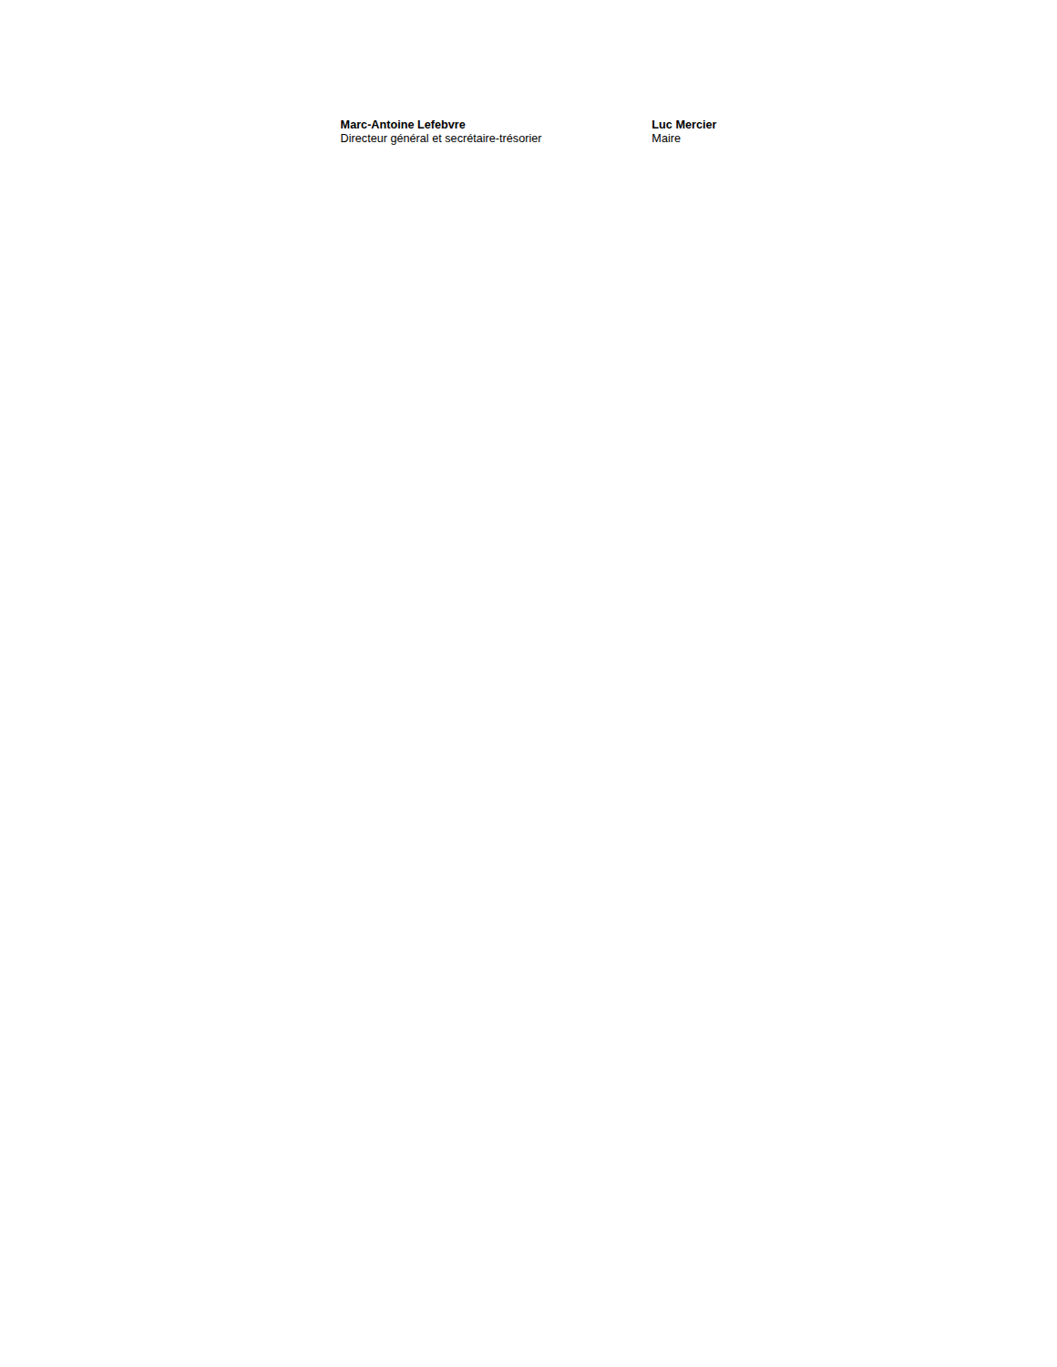Marc-Antoine Lefebvre
Directeur général et secrétaire-trésorier
Luc Mercier
Maire